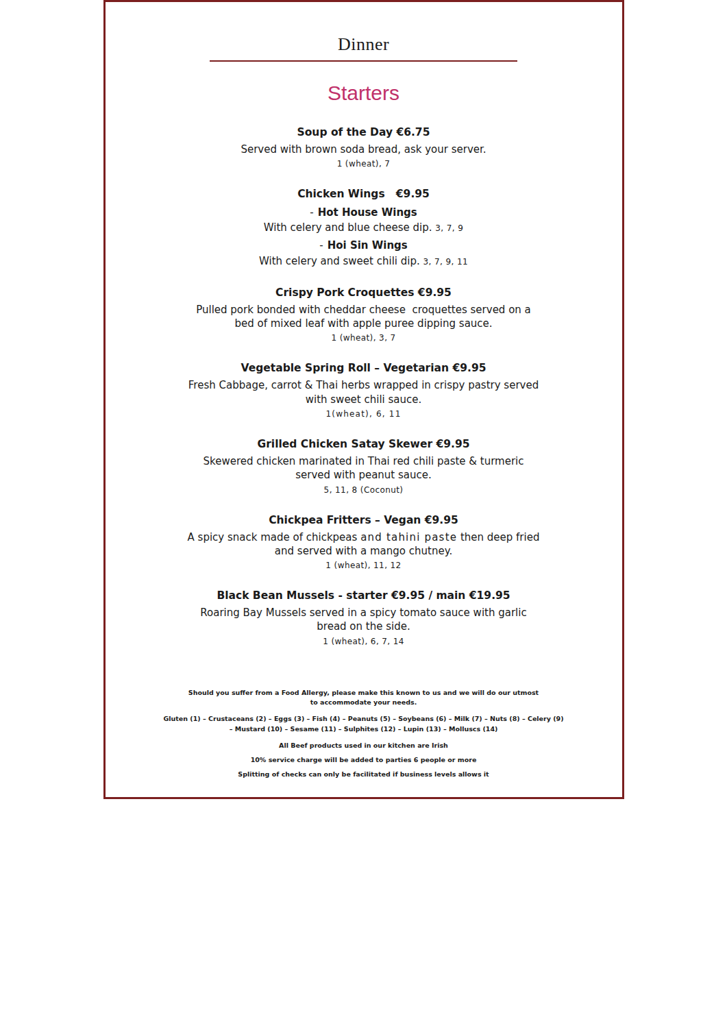Dinner
Starters
Soup of the Day €6.75
Served with brown soda bread, ask your server.
1 (wheat), 7
Chicken Wings €9.95
-Hot House Wings
With celery and blue cheese dip. 3, 7, 9
-Hoi Sin Wings
With celery and sweet chili dip. 3, 7, 9, 11
Crispy Pork Croquettes €9.95
Pulled pork bonded with cheddar cheese croquettes served on a bed of mixed leaf with apple puree dipping sauce.
1 (wheat), 3, 7
Vegetable Spring Roll – Vegetarian €9.95
Fresh Cabbage, carrot & Thai herbs wrapped in crispy pastry served with sweet chili sauce.
1(wheat), 6, 11
Grilled Chicken Satay Skewer €9.95
Skewered chicken marinated in Thai red chili paste & turmeric served with peanut sauce.
5, 11, 8 (Coconut)
Chickpea Fritters – Vegan €9.95
A spicy snack made of chickpeas and tahini paste then deep fried and served with a mango chutney.
1 (wheat), 11, 12
Black Bean Mussels - starter €9.95 / main €19.95
Roaring Bay Mussels served in a spicy tomato sauce with garlic bread on the side.
1 (wheat), 6, 7, 14
Should you suffer from a Food Allergy, please make this known to us and we will do our utmost
to accommodate your needs.
Gluten (1) – Crustaceans (2) – Eggs (3) – Fish (4) – Peanuts (5) – Soybeans (6) – Milk (7) – Nuts (8) – Celery (9)
– Mustard (10) – Sesame (11) – Sulphites (12) – Lupin (13) – Molluscs (14)
All Beef products used in our kitchen are Irish
10% service charge will be added to parties 6 people or more
Splitting of checks can only be facilitated if business levels allows it